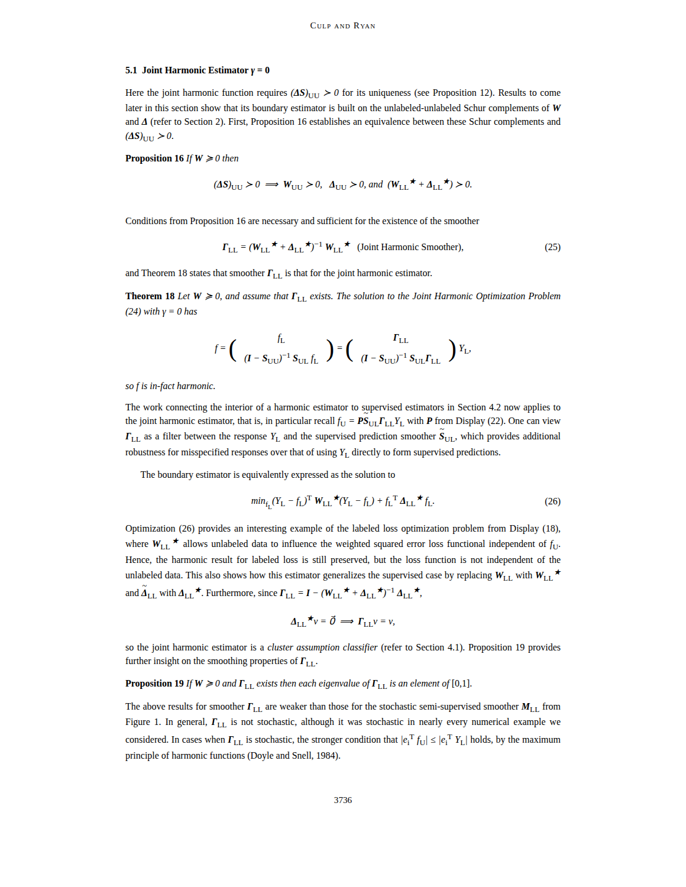Culp and Ryan
5.1 Joint Harmonic Estimator γ = 0
Here the joint harmonic function requires (ΔS)UU ≻ 0 for its uniqueness (see Proposition 12). Results to come later in this section show that its boundary estimator is built on the unlabeled-unlabeled Schur complements of W and Δ (refer to Section 2). First, Proposition 16 establishes an equivalence between these Schur complements and (ΔS)UU ≻ 0.
Proposition 16 If W ≽ 0 then
(ΔS)UU ≻ 0 ⟹ WUU ≻ 0, ΔUU ≻ 0, and (WLL★ + ΔLL★) ≻ 0.
Conditions from Proposition 16 are necessary and sufficient for the existence of the smoother
ΓLL = (WLL★ + ΔLL★)−1 WLL★ (Joint Harmonic Smoother), (25)
and Theorem 18 states that smoother ΓLL is that for the joint harmonic estimator.
Theorem 18 Let W ≽ 0, and assume that ΓLL exists. The solution to the Joint Harmonic Optimization Problem (24) with γ = 0 has
f = (
| f L |
| ( I − S UU ) −1 S UL f L |
) = (
| Γ LL |
| ( I − S UU ) −1 S UL Γ LL |
) YL,
so f is in-fact harmonic.
The work connecting the interior of a harmonic estimator to supervised estimators in Section 4.2 now applies to the joint harmonic estimator, that is, in particular recall fU = P~SULΓLLYL with P from Display (22). One can view ΓLL as a filter between the response YL and the supervised prediction smoother ~SUL, which provides additional robustness for misspecified responses over that of using YL directly to form supervised predictions.
The boundary estimator is equivalently expressed as the solution to
minfL(YL − fL)T WLL★(YL − fL) + fLT ΔLL★ fL. (26)
Optimization (26) provides an interesting example of the labeled loss optimization problem from Display (18), where WLL★ allows unlabeled data to influence the weighted squared error loss functional independent of fU. Hence, the harmonic result for labeled loss is still preserved, but the loss function is not independent of the unlabeled data. This also shows how this estimator generalizes the supervised case by replacing WLL with WLL★ and ~ΔLL with ΔLL★. Furthermore, since ΓLL = I − (WLL★ + ΔLL★)−1 ΔLL★,
ΔLL★ν = 0⃗ ⟹ ΓLLν = ν,
so the joint harmonic estimator is a cluster assumption classifier (refer to Section 4.1). Proposition 19 provides further insight on the smoothing properties of ΓLL.
Proposition 19 If W ≽ 0 and ΓLL exists then each eigenvalue of ΓLL is an element of [0,1].
The above results for smoother ΓLL are weaker than those for the stochastic semi-supervised smoother MLL from Figure 1. In general, ΓLL is not stochastic, although it was stochastic in nearly every numerical example we considered. In cases when ΓLL is stochastic, the stronger condition that |eiT fU| ≤ |eiT YL| holds, by the maximum principle of harmonic functions (Doyle and Snell, 1984).
3736